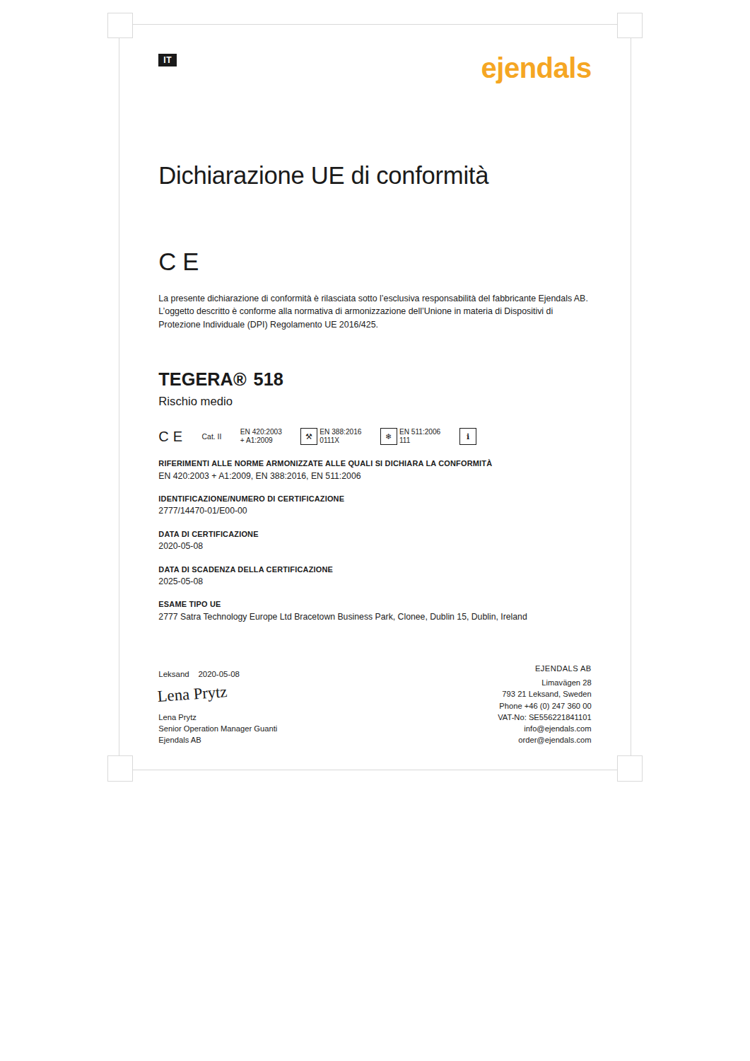IT ejendals
Dichiarazione UE di conformità
C E
La presente dichiarazione di conformità è rilasciata sotto l’esclusiva responsabilità del fabbricante Ejendals AB. L’oggetto descritto è conforme alla normativa di armonizzazione dell’Unione in materia di Dispositivi di Protezione Individuale (DPI) Regolamento UE 2016/425.
TEGERA®518
Rischio medio
C E Cat. II EN 420:2003
+ A1:2009 ⚒ EN 388:2016
0111X ❄ EN 511:2006
111 ℹ
Riferimenti alle norme armonizzate alle quali si dichiara la conformità
EN 420:2003 + A1:2009, EN 388:2016, EN 511:2006
Identificazione/numero di certificazione
2777/14470-01/E00-00
Data di certificazione
2020-05-08
Data di scadenza della certificazione
2025-05-08
Esame tipo UE
2777 Satra Technology Europe Ltd Bracetown Business Park, Clonee, Dublin 15, Dublin, Ireland
Leksand 2020-05-08
Lena Prytz
Lena Prytz
Senior Operation Manager Guanti
Ejendals AB
EJENDALS AB
Limavägen 28
793 21 Leksand, Sweden
Phone +46 (0) 247 360 00
VAT-No: SE556221841101
info@ejendals.com
order@ejendals.com